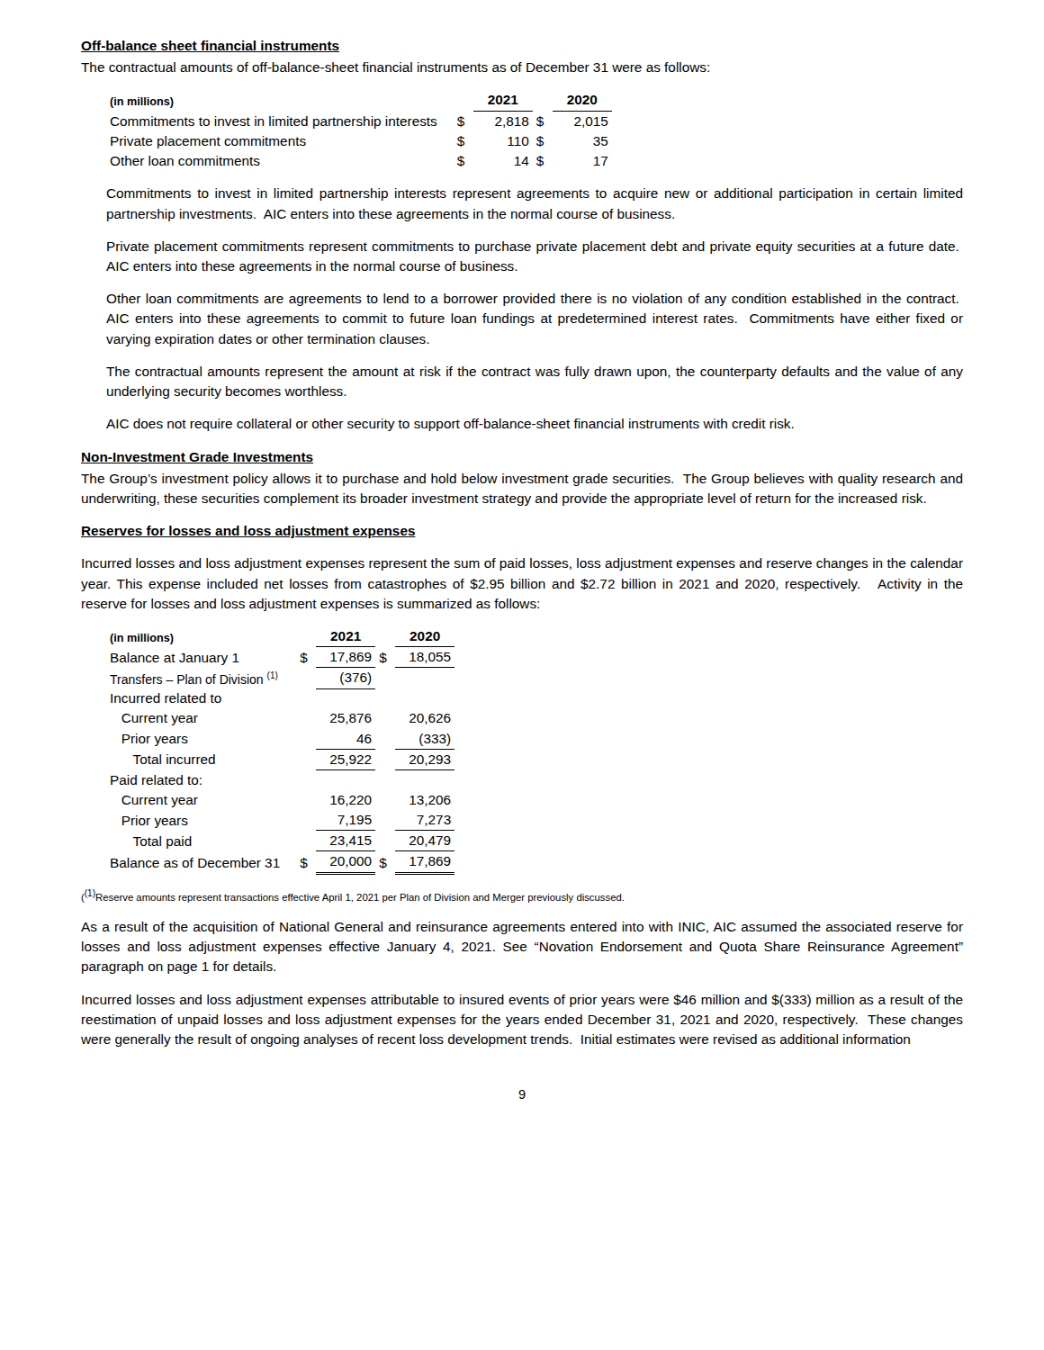Off-balance sheet financial instruments
The contractual amounts of off-balance-sheet financial instruments as of December 31 were as follows:
| (in millions) | | 2021 | | 2020 |
| Commitments to invest in limited partnership interests | $ | 2,818 | $ | 2,015 |
| Private placement commitments | $ | 110 | $ | 35 |
| Other loan commitments | $ | 14 | $ | 17 |
Commitments to invest in limited partnership interests represent agreements to acquire new or additional participation in certain limited partnership investments. AIC enters into these agreements in the normal course of business.
Private placement commitments represent commitments to purchase private placement debt and private equity securities at a future date. AIC enters into these agreements in the normal course of business.
Other loan commitments are agreements to lend to a borrower provided there is no violation of any condition established in the contract. AIC enters into these agreements to commit to future loan fundings at predetermined interest rates. Commitments have either fixed or varying expiration dates or other termination clauses.
The contractual amounts represent the amount at risk if the contract was fully drawn upon, the counterparty defaults and the value of any underlying security becomes worthless.
AIC does not require collateral or other security to support off-balance-sheet financial instruments with credit risk.
Non-Investment Grade Investments
The Group’s investment policy allows it to purchase and hold below investment grade securities. The Group believes with quality research and underwriting, these securities complement its broader investment strategy and provide the appropriate level of return for the increased risk.
Reserves for losses and loss adjustment expenses
Incurred losses and loss adjustment expenses represent the sum of paid losses, loss adjustment expenses and reserve changes in the calendar year. This expense included net losses from catastrophes of $2.95 billion and $2.72 billion in 2021 and 2020, respectively. Activity in the reserve for losses and loss adjustment expenses is summarized as follows:
| (in millions) | | 2021 | | 2020 |
| Balance at January 1 | $ | 17,869 | $ | 18,055 |
| Transfers – Plan of Division (1) | | (376) | | |
| Incurred related to | | | | |
| Current year | | 25,876 | | 20,626 |
| Prior years | | 46 | | (333) |
| Total incurred | | 25,922 | | 20,293 |
| Paid related to: | | | | |
| Current year | | 16,220 | | 13,206 |
| Prior years | | 7,195 | | 7,273 |
| Total paid | | 23,415 | | 20,479 |
| Balance as of December 31 | $ | 20,000 | $ | 17,869 |
((1)Reserve amounts represent transactions effective April 1, 2021 per Plan of Division and Merger previously discussed.
As a result of the acquisition of National General and reinsurance agreements entered into with INIC, AIC assumed the associated reserve for losses and loss adjustment expenses effective January 4, 2021. See “Novation Endorsement and Quota Share Reinsurance Agreement” paragraph on page 1 for details.
Incurred losses and loss adjustment expenses attributable to insured events of prior years were $46 million and $(333) million as a result of the reestimation of unpaid losses and loss adjustment expenses for the years ended December 31, 2021 and 2020, respectively. These changes were generally the result of ongoing analyses of recent loss development trends. Initial estimates were revised as additional information
9